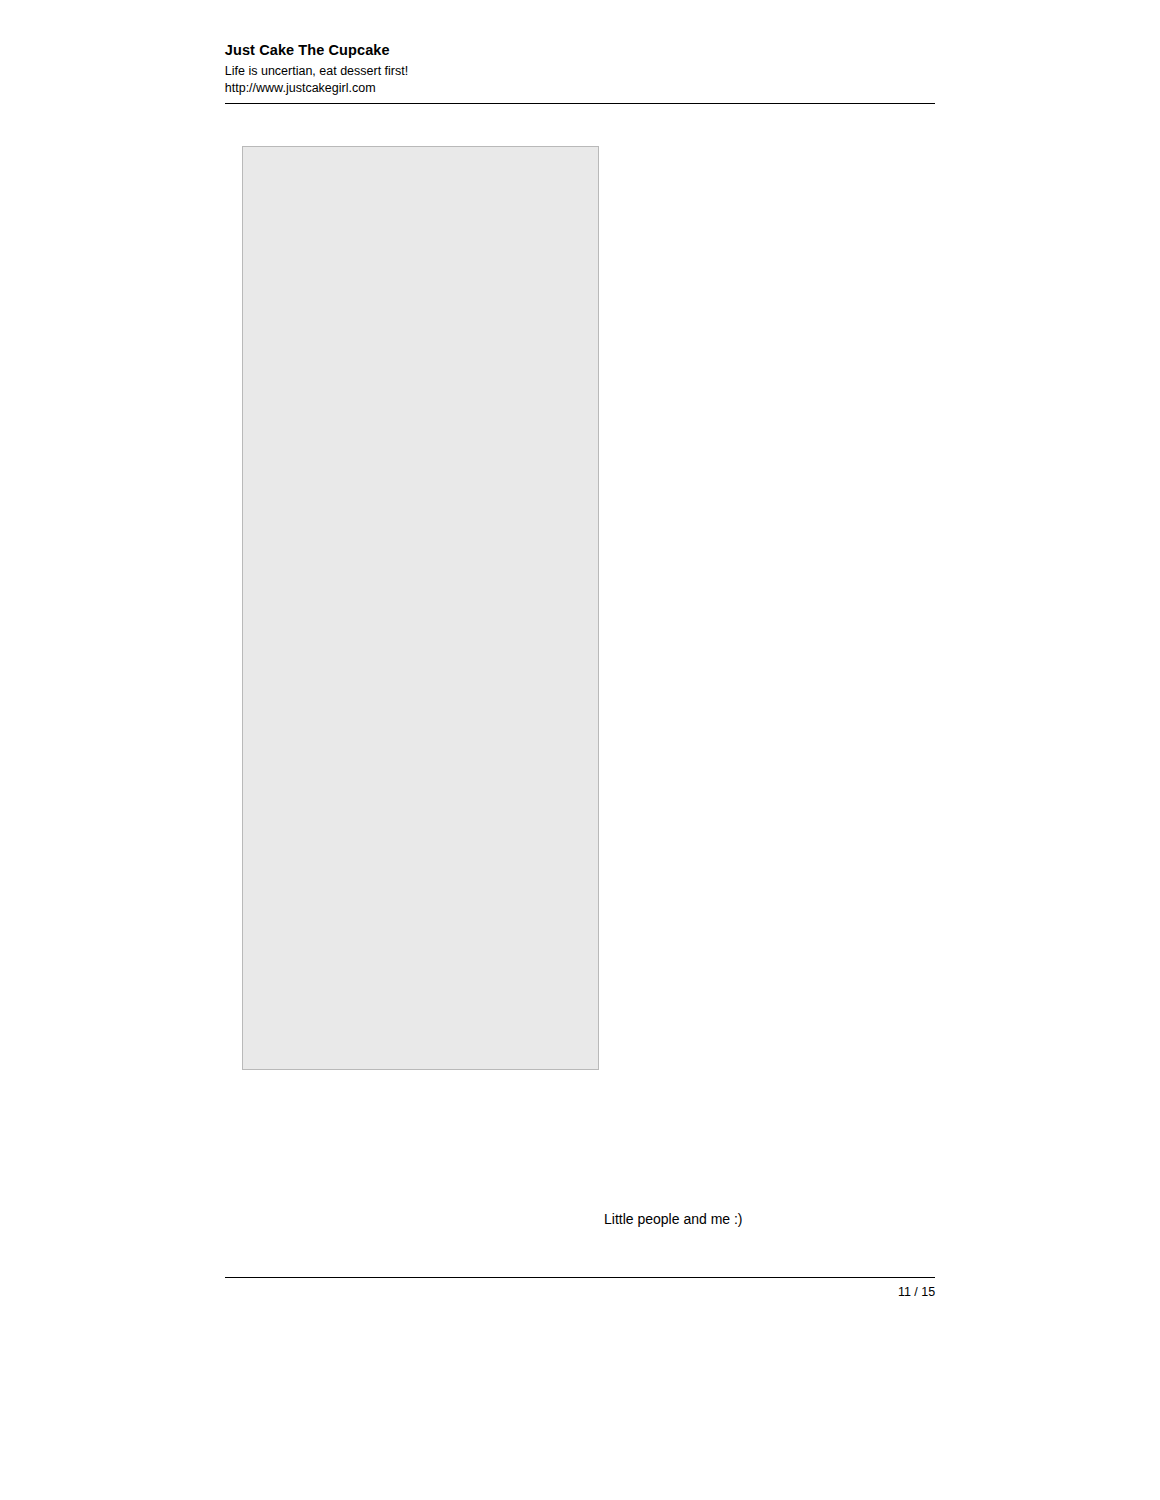Just Cake The Cupcake
Life is uncertian, eat dessert first!
http://www.justcakegirl.com
Little people and me :)
11 / 15